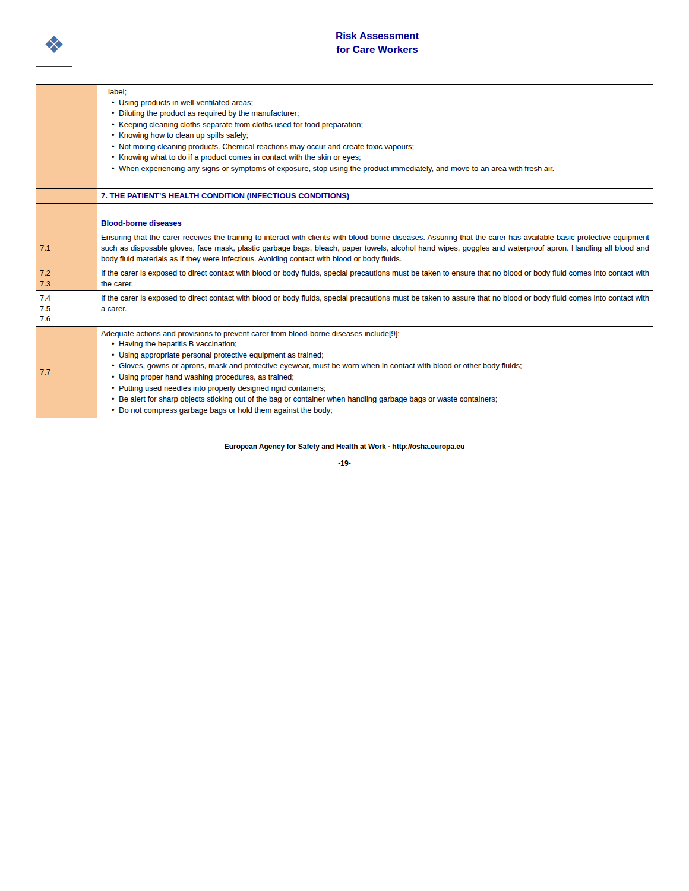❖
Risk Assessment
for Care Workers
| | label; Using products in well-ventilated areas; Diluting the product as required by the manufacturer; Keeping cleaning cloths separate from cloths used for food preparation; Knowing how to clean up spills safely; Not mixing cleaning products. Chemical reactions may occur and create toxic vapours; Knowing what to do if a product comes in contact with the skin or eyes; When experiencing any signs or symptoms of exposure, stop using the product immediately, and move to an area with fresh air. |
| | 7. THE PATIENT’S HEALTH CONDITION (INFECTIOUS CONDITIONS) |
| | Blood-borne diseases |
| 7.1 | Ensuring that the carer receives the training to interact with clients with blood-borne diseases. Assuring that the carer has available basic protective equipment such as disposable gloves, face mask, plastic garbage bags, bleach, paper towels, alcohol hand wipes, goggles and waterproof apron. Handling all blood and body fluid materials as if they were infectious. Avoiding contact with blood or body fluids. |
| 7.2 7.3 | If the carer is exposed to direct contact with blood or body fluids, special precautions must be taken to ensure that no blood or body fluid comes into contact with the carer. |
| 7.4 7.5 7.6 | If the carer is exposed to direct contact with blood or body fluids, special precautions must be taken to assure that no blood or body fluid comes into contact with a carer. |
| 7.7 | Adequate actions and provisions to prevent carer from blood-borne diseases include[9]: Having the hepatitis B vaccination; Using appropriate personal protective equipment as trained; Gloves, gowns or aprons, mask and protective eyewear, must be worn when in contact with blood or other body fluids; Using proper hand washing procedures, as trained; Putting used needles into properly designed rigid containers; Be alert for sharp objects sticking out of the bag or container when handling garbage bags or waste containers; Do not compress garbage bags or hold them against the body; |
European Agency for Safety and Health at Work - http://osha.europa.eu
-19-